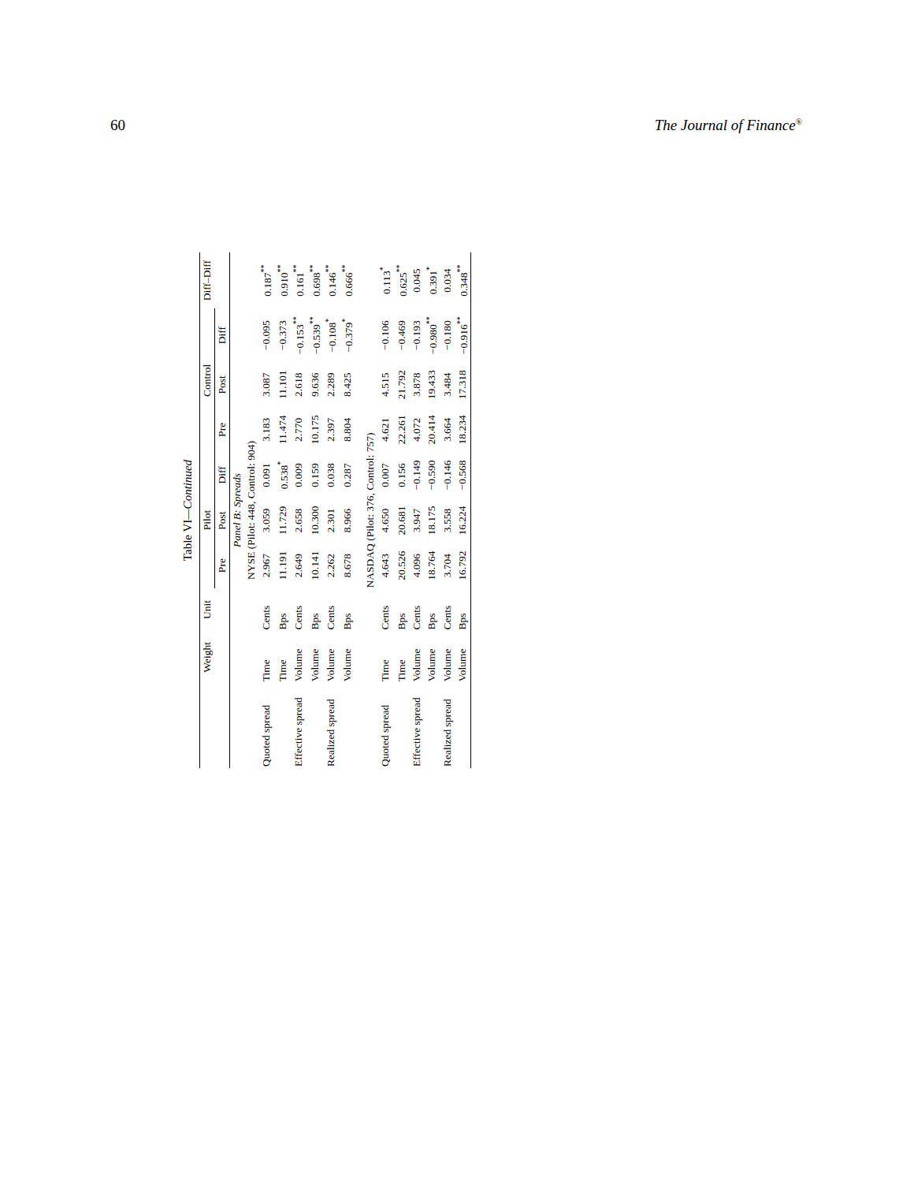60
The Journal of Finance®
Table VI — Continued
| | Weight | Unit | Pilot | Control | Diff–Diff |
| --- | --- | --- | --- | --- | --- |
| | | | Pre | Post | Diff | Pre | Post | Diff | |
| Panel B: Spreads |
| NYSE (Pilot: 448, Control: 904) |
| Quoted spread | Time | Cents | 2.967 | 3.059 | 0.091 | 3.183 | 3.087 | −0.095 | 0.187 ** |
| | Time | Bps | 11.191 | 11.729 | 0.538 * | 11.474 | 11.101 | −0.373 | 0.910 ** |
| Effective spread | Volume | Cents | 2.649 | 2.658 | 0.009 | 2.770 | 2.618 | −0.153 ** | 0.161 ** |
| | Volume | Bps | 10.141 | 10.300 | 0.159 | 10.175 | 9.636 | −0.539 ** | 0.698 ** |
| Realized spread | Volume | Cents | 2.262 | 2.301 | 0.038 | 2.397 | 2.289 | −0.108 * | 0.146 ** |
| | Volume | Bps | 8.678 | 8.966 | 0.287 | 8.804 | 8.425 | −0.379 * | 0.666 ** |
| NASDAQ (Pilot: 376, Control: 757) |
| Quoted spread | Time | Cents | 4.643 | 4.650 | 0.007 | 4.621 | 4.515 | −0.106 | 0.113 * |
| | Time | Bps | 20.526 | 20.681 | 0.156 | 22.261 | 21.792 | −0.469 | 0.625 ** |
| Effective spread | Volume | Cents | 4.096 | 3.947 | −0.149 | 4.072 | 3.878 | −0.193 | 0.045 |
| | Volume | Bps | 18.764 | 18.175 | −0.590 | 20.414 | 19.433 | −0.980 ** | 0.391 * |
| Realized spread | Volume | Cents | 3.704 | 3.558 | −0.146 | 3.664 | 3.484 | −0.180 | 0.034 |
| | Volume | Bps | 16.792 | 16.224 | −0.568 | 18.234 | 17.318 | −0.916 ** | 0.348 ** |